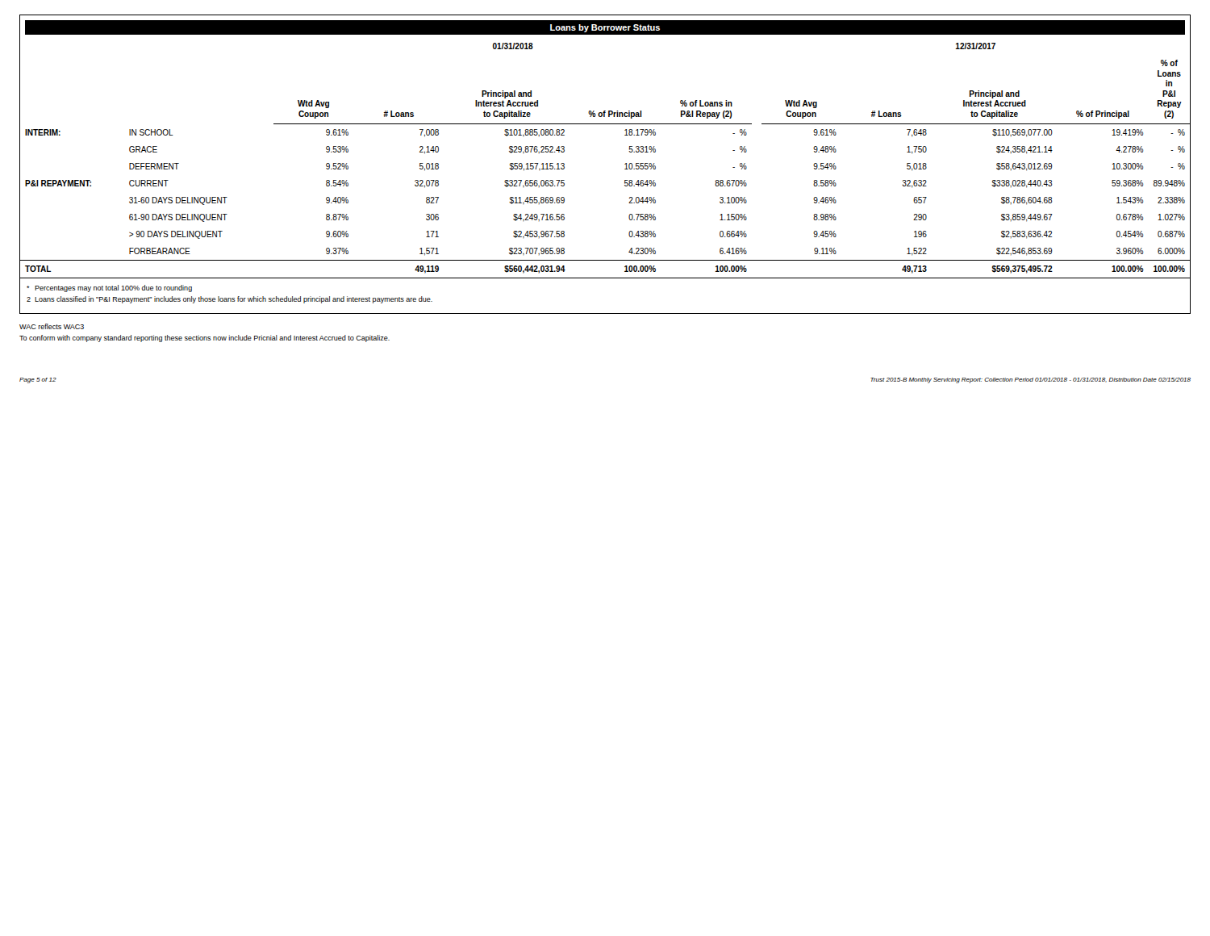Loans by Borrower Status
| | | 01/31/2018 | | 12/31/2017 |
| | | Wtd Avg Coupon | # Loans | Principal and Interest Accrued to Capitalize | % of Principal | % of Loans in P&I Repay (2) | | Wtd Avg Coupon | # Loans | Principal and Interest Accrued to Capitalize | % of Principal | % of Loans in P&I Repay (2) |
| INTERIM: | IN SCHOOL | 9.61% | 7,008 | $101,885,080.82 | 18.179% | - % | | 9.61% | 7,648 | $110,569,077.00 | 19.419% | - % |
| | GRACE | 9.53% | 2,140 | $29,876,252.43 | 5.331% | - % | | 9.48% | 1,750 | $24,358,421.14 | 4.278% | - % |
| | DEFERMENT | 9.52% | 5,018 | $59,157,115.13 | 10.555% | - % | | 9.54% | 5,018 | $58,643,012.69 | 10.300% | - % |
| P&I REPAYMENT: | CURRENT | 8.54% | 32,078 | $327,656,063.75 | 58.464% | 88.670% | | 8.58% | 32,632 | $338,028,440.43 | 59.368% | 89.948% |
| | 31-60 DAYS DELINQUENT | 9.40% | 827 | $11,455,869.69 | 2.044% | 3.100% | | 9.46% | 657 | $8,786,604.68 | 1.543% | 2.338% |
| | 61-90 DAYS DELINQUENT | 8.87% | 306 | $4,249,716.56 | 0.758% | 1.150% | | 8.98% | 290 | $3,859,449.67 | 0.678% | 1.027% |
| | > 90 DAYS DELINQUENT | 9.60% | 171 | $2,453,967.58 | 0.438% | 0.664% | | 9.45% | 196 | $2,583,636.42 | 0.454% | 0.687% |
| | FORBEARANCE | 9.37% | 1,571 | $23,707,965.98 | 4.230% | 6.416% | | 9.11% | 1,522 | $22,546,853.69 | 3.960% | 6.000% |
| TOTAL | | | 49,119 | $560,442,031.94 | 100.00% | 100.00% | | | 49,713 | $569,375,495.72 | 100.00% | 100.00% |
*Percentages may not total 100% due to rounding
2 Loans classified in "P&I Repayment" includes only those loans for which scheduled principal and interest payments are due.
WAC reflects WAC3
To conform with company standard reporting these sections now include Pricnial and Interest Accrued to Capitalize.
Page 5 of 12
Trust 2015-B Monthly Servicing Report: Collection Period 01/01/2018 - 01/31/2018, Distribution Date 02/15/2018